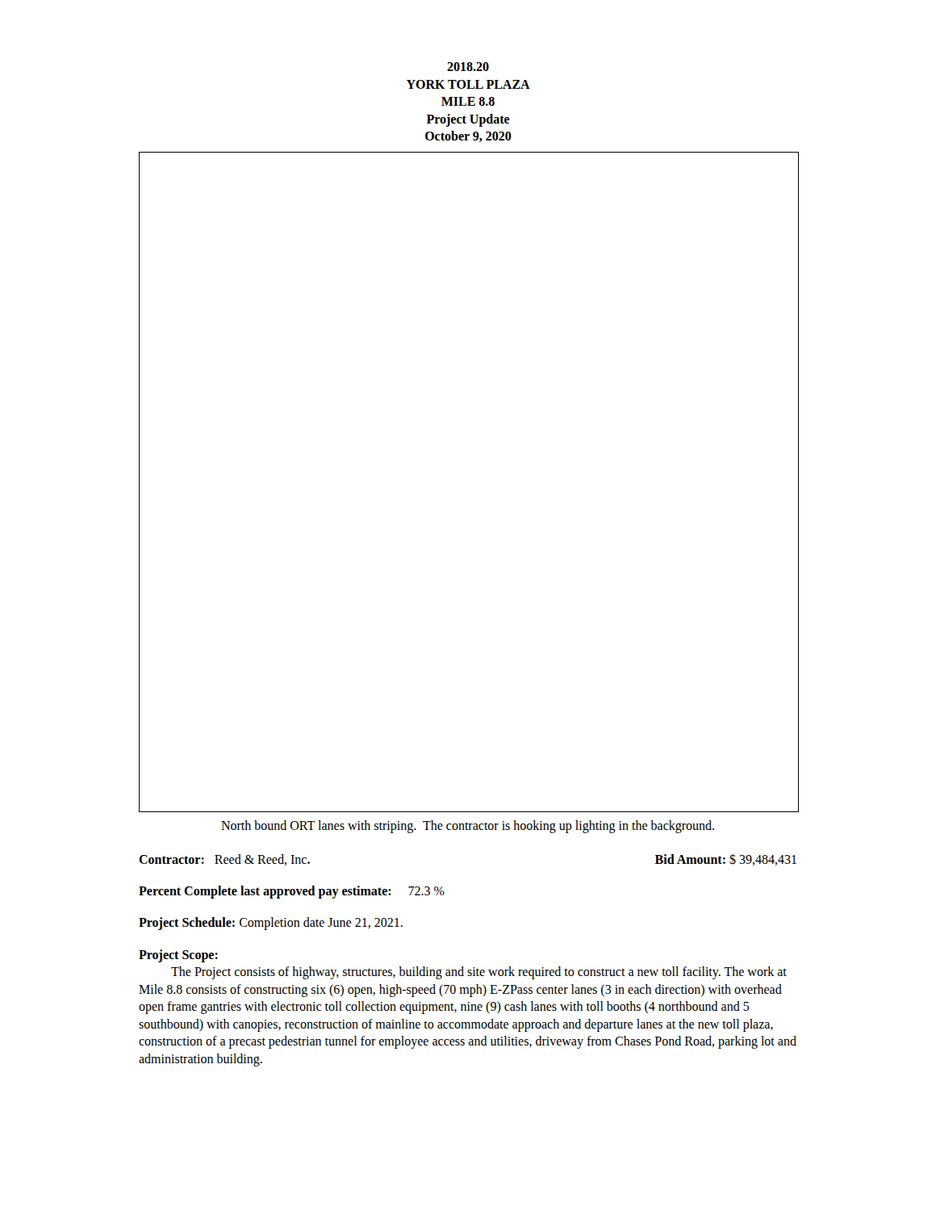2018.20
YORK TOLL PLAZA
MILE 8.8
Project Update
October 9, 2020
North bound ORT lanes with striping. The contractor is hooking up lighting in the background.
Contractor: Reed & Reed, Inc. Bid Amount: $ 39,484,431
Percent Complete last approved pay estimate: 72.3 %
Project Schedule: Completion date June 21, 2021.
Project Scope:
The Project consists of highway, structures, building and site work required to construct a new toll facility. The work at Mile 8.8 consists of constructing six (6) open, high-speed (70 mph) E-ZPass center lanes (3 in each direction) with overhead open frame gantries with electronic toll collection equipment, nine (9) cash lanes with toll booths (4 northbound and 5 southbound) with canopies, reconstruction of mainline to accommodate approach and departure lanes at the new toll plaza, construction of a precast pedestrian tunnel for employee access and utilities, driveway from Chases Pond Road, parking lot and administration building.